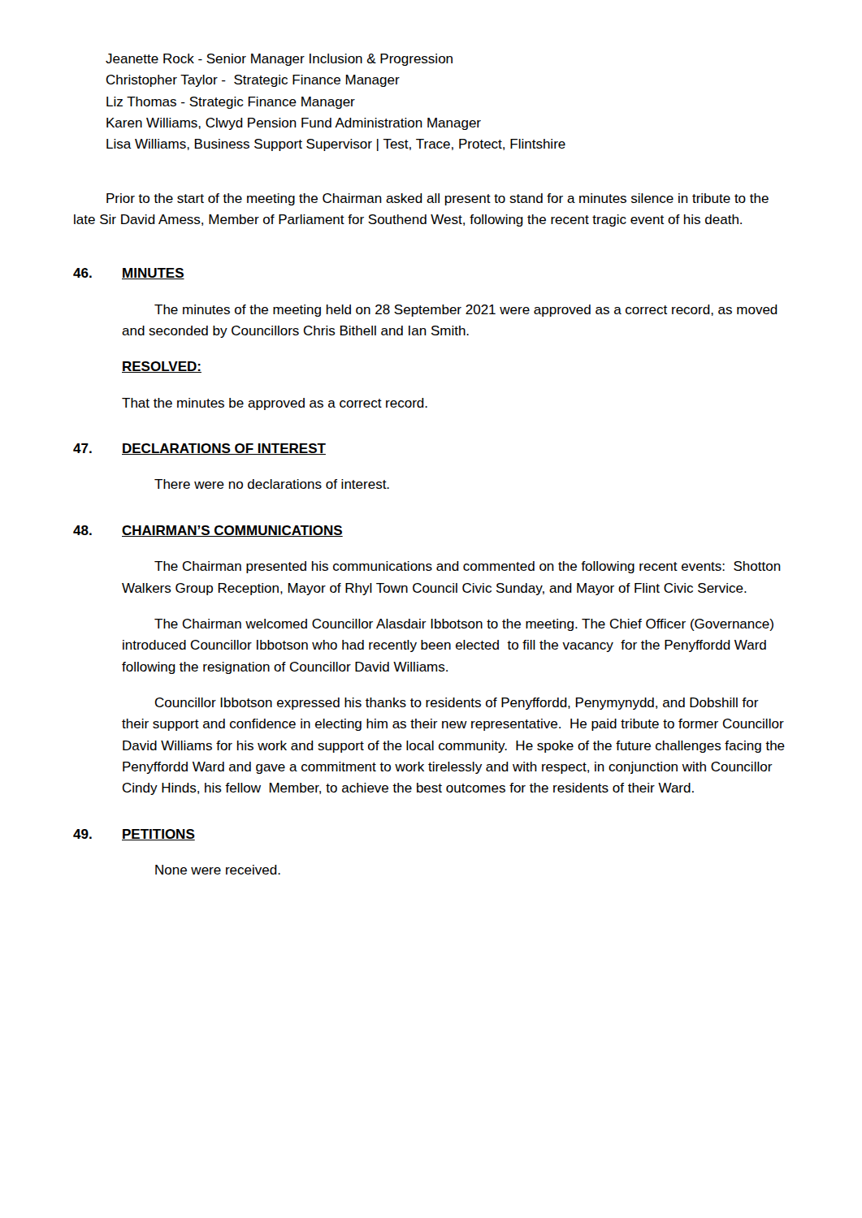Jeanette Rock - Senior Manager Inclusion & Progression
Christopher Taylor - Strategic Finance Manager
Liz Thomas - Strategic Finance Manager
Karen Williams, Clwyd Pension Fund Administration Manager
Lisa Williams, Business Support Supervisor | Test, Trace, Protect, Flintshire
Prior to the start of the meeting the Chairman asked all present to stand for a minutes silence in tribute to the late Sir David Amess, Member of Parliament for Southend West, following the recent tragic event of his death.
46. Minutes
The minutes of the meeting held on 28 September 2021 were approved as a correct record, as moved and seconded by Councillors Chris Bithell and Ian Smith.
RESOLVED:
That the minutes be approved as a correct record.
47. Declarations of Interest
There were no declarations of interest.
48. Chairman’s Communications
The Chairman presented his communications and commented on the following recent events: Shotton Walkers Group Reception, Mayor of Rhyl Town Council Civic Sunday, and Mayor of Flint Civic Service.
The Chairman welcomed Councillor Alasdair Ibbotson to the meeting. The Chief Officer (Governance) introduced Councillor Ibbotson who had recently been elected to fill the vacancy for the Penyffordd Ward following the resignation of Councillor David Williams.
Councillor Ibbotson expressed his thanks to residents of Penyffordd, Penymynydd, and Dobshill for their support and confidence in electing him as their new representative. He paid tribute to former Councillor David Williams for his work and support of the local community. He spoke of the future challenges facing the Penyffordd Ward and gave a commitment to work tirelessly and with respect, in conjunction with Councillor Cindy Hinds, his fellow Member, to achieve the best outcomes for the residents of their Ward.
49. Petitions
None were received.